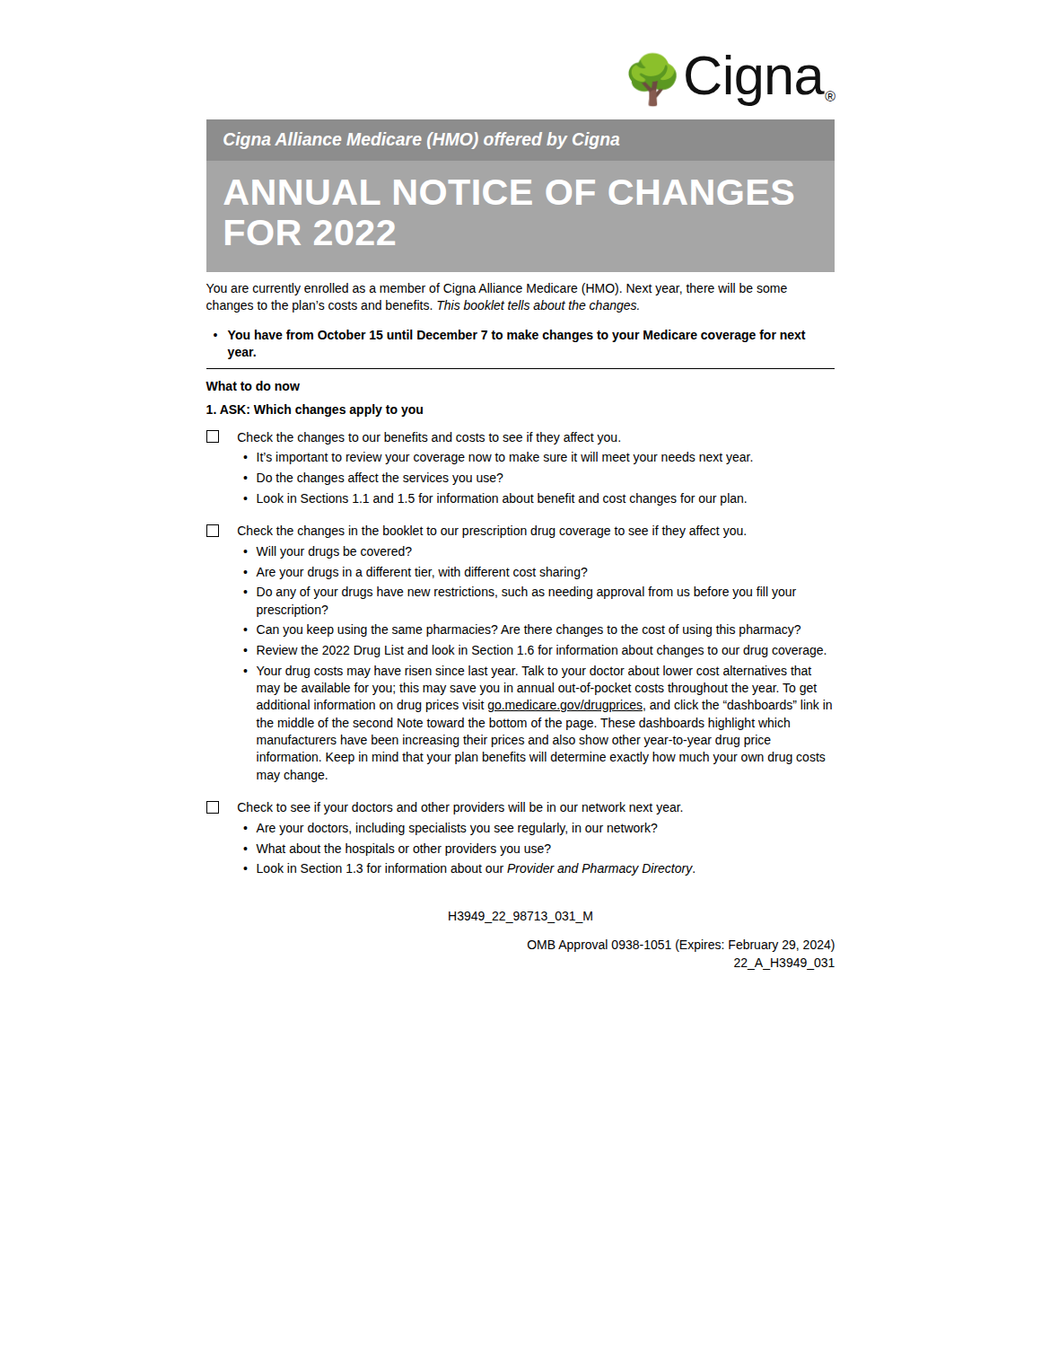🌳Cigna®
Cigna Alliance Medicare (HMO) offered by Cigna
ANNUAL NOTICE OF CHANGES
FOR 2022
You are currently enrolled as a member of Cigna Alliance Medicare (HMO). Next year, there will be some changes to the plan’s costs and benefits. This booklet tells about the changes.
You have from October 15 until December 7 to make changes to your Medicare coverage for next year.
What to do now
1. ASK: Which changes apply to you
Check the changes to our benefits and costs to see if they affect you.
It’s important to review your coverage now to make sure it will meet your needs next year.
Do the changes affect the services you use?
Look in Sections 1.1 and 1.5 for information about benefit and cost changes for our plan.
Check the changes in the booklet to our prescription drug coverage to see if they affect you.
Will your drugs be covered?
Are your drugs in a different tier, with different cost sharing?
Do any of your drugs have new restrictions, such as needing approval from us before you fill your prescription?
Can you keep using the same pharmacies? Are there changes to the cost of using this pharmacy?
Review the 2022 Drug List and look in Section 1.6 for information about changes to our drug coverage.
Your drug costs may have risen since last year. Talk to your doctor about lower cost alternatives that may be available for you; this may save you in annual out-of-pocket costs throughout the year. To get additional information on drug prices visit go.medicare.gov/drugprices, and click the “dashboards” link in the middle of the second Note toward the bottom of the page. These dashboards highlight which manufacturers have been increasing their prices and also show other year-to-year drug price information. Keep in mind that your plan benefits will determine exactly how much your own drug costs may change.
Check to see if your doctors and other providers will be in our network next year.
Are your doctors, including specialists you see regularly, in our network?
What about the hospitals or other providers you use?
Look in Section 1.3 for information about our Provider and Pharmacy Directory.
H3949_22_98713_031_M
OMB Approval 0938-1051 (Expires: February 29, 2024)
22_A_H3949_031